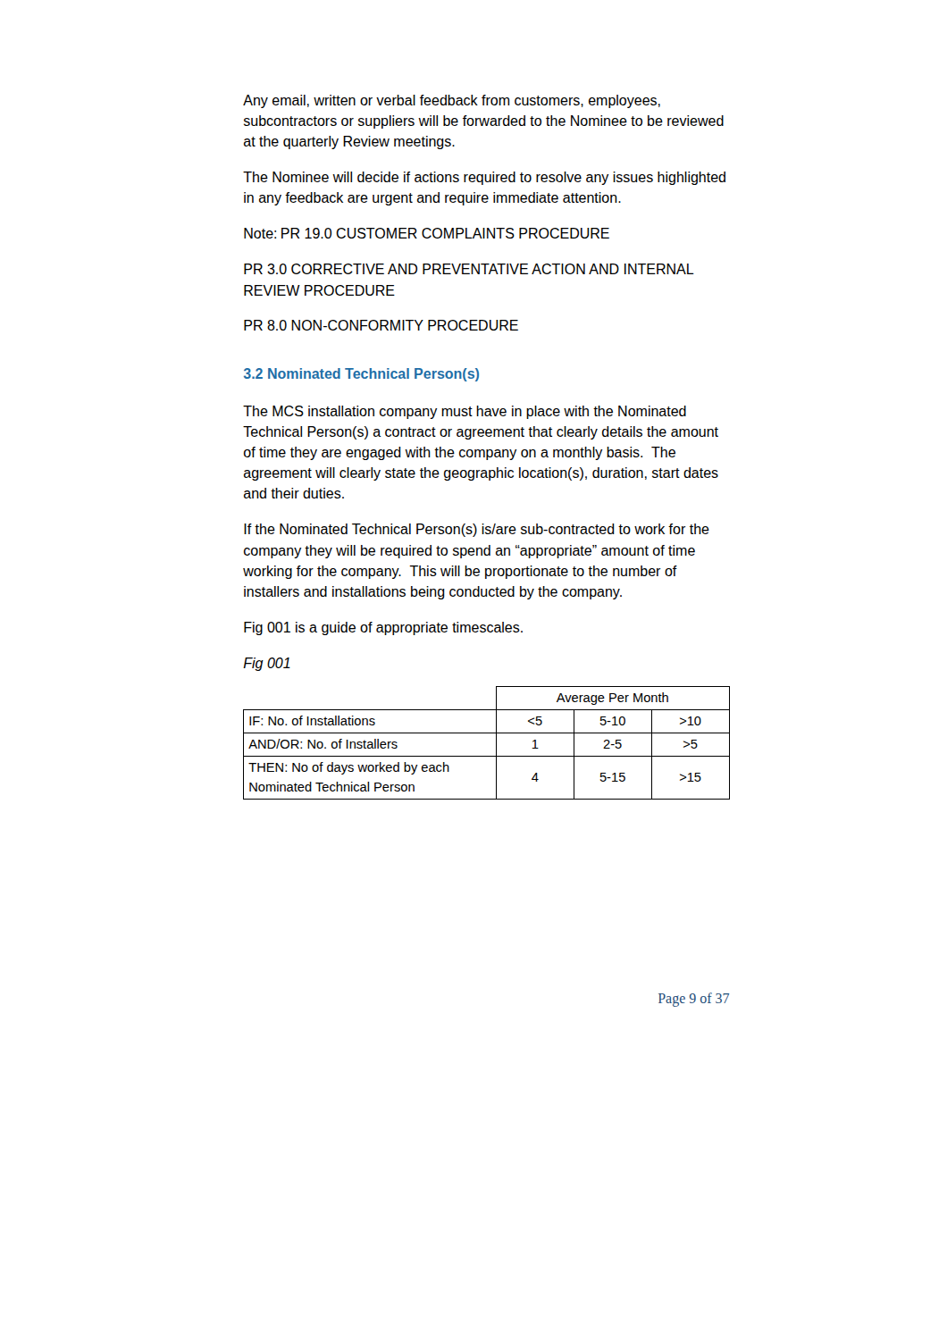Any email, written or verbal feedback from customers, employees, subcontractors or suppliers will be forwarded to the Nominee to be reviewed at the quarterly Review meetings.
The Nominee will decide if actions required to resolve any issues highlighted in any feedback are urgent and require immediate attention.
Note: PR 19.0 CUSTOMER COMPLAINTS PROCEDURE
PR 3.0 CORRECTIVE AND PREVENTATIVE ACTION AND INTERNAL REVIEW PROCEDURE
PR 8.0 NON-CONFORMITY PROCEDURE
3.2 Nominated Technical Person(s)
The MCS installation company must have in place with the Nominated Technical Person(s) a contract or agreement that clearly details the amount of time they are engaged with the company on a monthly basis. The agreement will clearly state the geographic location(s), duration, start dates and their duties.
If the Nominated Technical Person(s) is/are sub-contracted to work for the company they will be required to spend an “appropriate” amount of time working for the company. This will be proportionate to the number of installers and installations being conducted by the company.
Fig 001 is a guide of appropriate timescales.
Fig 001
| | Average Per Month |
| IF: No. of Installations | <5 | 5-10 | >10 |
| AND/OR: No. of Installers | 1 | 2-5 | >5 |
| THEN: No of days worked by each Nominated Technical Person | 4 | 5-15 | >15 |
Page 9 of 37